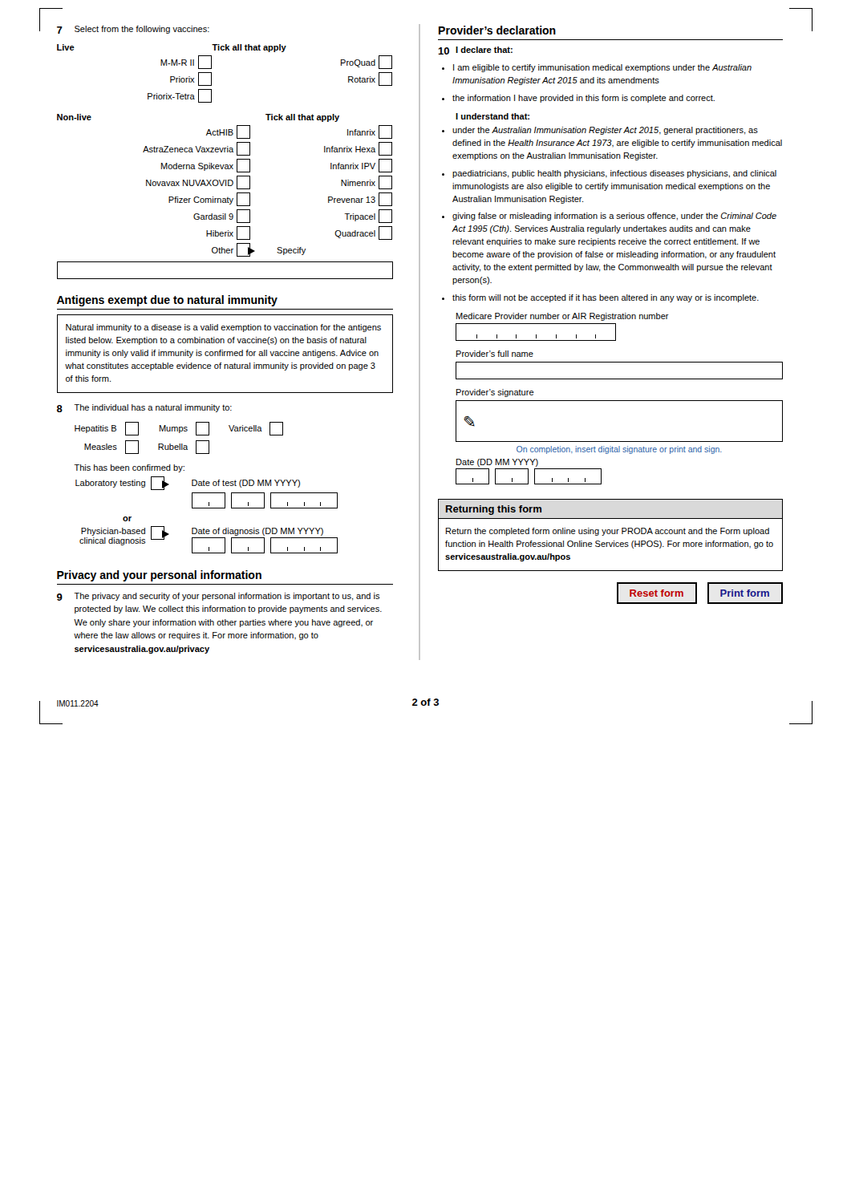7 Select from the following vaccines:
| Live | Tick all that apply |
| M-M-R II | | ProQuad | |
| Priorix | | Rotarix | |
| Priorix-Tetra | | | |
| Non-live | Tick all that apply |
| ActHIB | | Infanrix | |
| AstraZeneca Vaxzevria | | Infanrix Hexa | |
| Moderna Spikevax | | Infanrix IPV | |
| Novavax NUVAXOVID | | Nimenrix | |
| Pfizer Comirnaty | | Prevenar 13 | |
| Gardasil 9 | | Tripacel | |
| Hiberix | | Quadracel | |
| Other | | Specify |
Antigens exempt due to natural immunity
Natural immunity to a disease is a valid exemption to vaccination for the antigens listed below. Exemption to a combination of vaccine(s) on the basis of natural immunity is only valid if immunity is confirmed for all vaccine antigens. Advice on what constitutes acceptable evidence of natural immunity is provided on page 3 of this form.
8 The individual has a natural immunity to:
| Hepatitis B | | Mumps | | Varicella | |
| Measles | | Rubella | | | |
This has been confirmed by:
| Laboratory testing | | Date of test (DD MM YYYY) |
| or | |
| Physician-based clinical diagnosis | | Date of diagnosis (DD MM YYYY) |
Privacy and your personal information
9 The privacy and security of your personal information is important to us, and is protected by law. We collect this information to provide payments and services. We only share your information with other parties where you have agreed, or where the law allows or requires it. For more information, go to servicesaustralia.gov.au/privacy
Provider’s declaration
10 I declare that:
I am eligible to certify immunisation medical exemptions under the Australian Immunisation Register Act 2015 and its amendments
the information I have provided in this form is complete and correct.
I understand that:
under the Australian Immunisation Register Act 2015, general practitioners, as defined in the Health Insurance Act 1973, are eligible to certify immunisation medical exemptions on the Australian Immunisation Register.
paediatricians, public health physicians, infectious diseases physicians, and clinical immunologists are also eligible to certify immunisation medical exemptions on the Australian Immunisation Register.
giving false or misleading information is a serious offence, under the Criminal Code Act 1995 (Cth). Services Australia regularly undertakes audits and can make relevant enquiries to make sure recipients receive the correct entitlement. If we become aware of the provision of false or misleading information, or any fraudulent activity, to the extent permitted by law, the Commonwealth will pursue the relevant person(s).
this form will not be accepted if it has been altered in any way or is incomplete.
Medicare Provider number or AIR Registration number
Provider’s full name
Provider’s signature
✎
On completion, insert digital signature or print and sign.
Date (DD MM YYYY)
Returning this form
Return the completed form online using your PRODA account and the Form upload function in Health Professional Online Services (HPOS). For more information, go to servicesaustralia.gov.au/hpos
Reset form Print form
IM011.2204
2 of 3